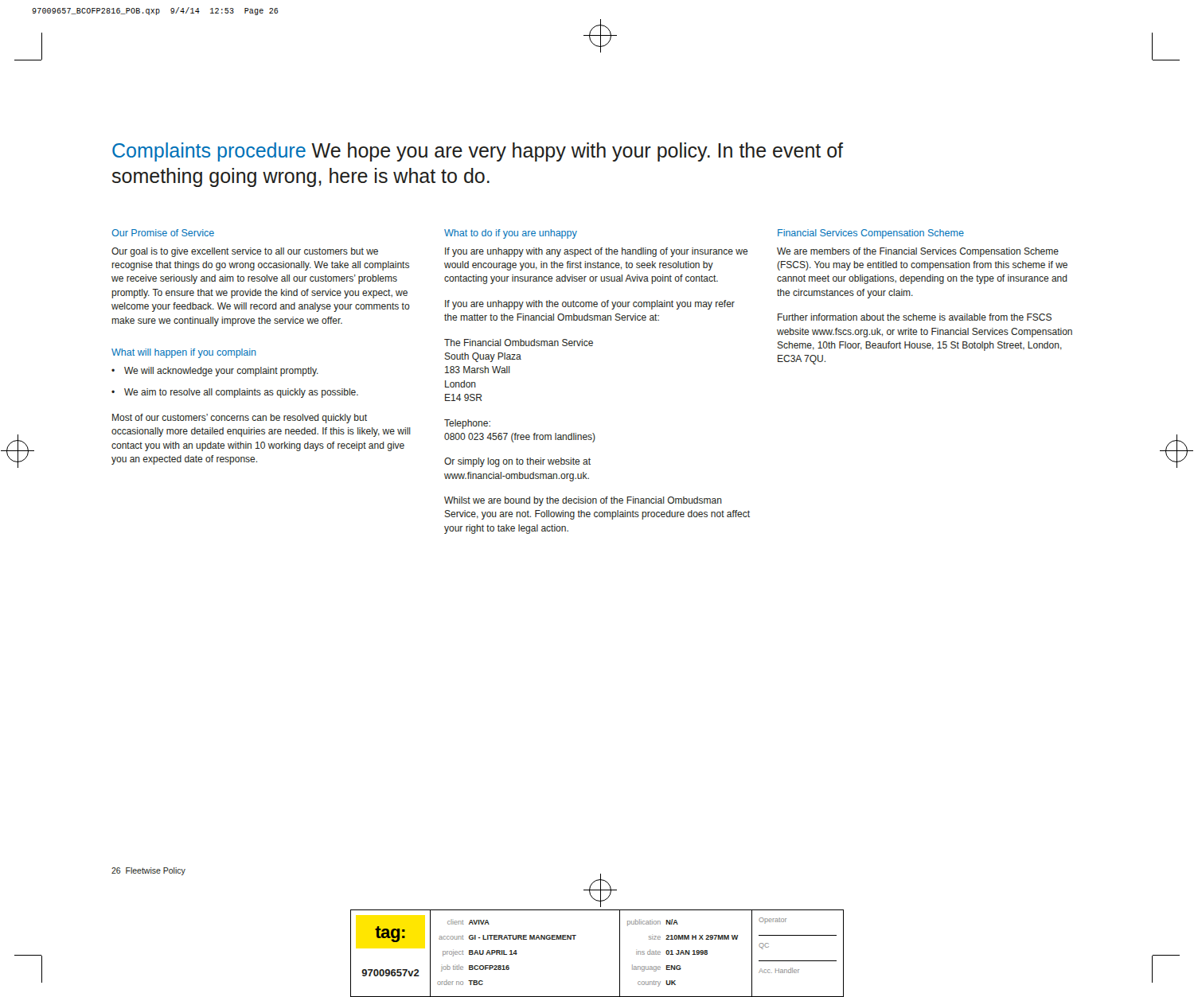97009657_BCOFP2816_POB.qxp 9/4/14 12:53 Page 26
Complaints procedure We hope you are very happy with your policy. In the event of something going wrong, here is what to do.
Our Promise of Service
Our goal is to give excellent service to all our customers but we recognise that things do go wrong occasionally. We take all complaints we receive seriously and aim to resolve all our customers’ problems promptly. To ensure that we provide the kind of service you expect, we welcome your feedback. We will record and analyse your comments to make sure we continually improve the service we offer.
What will happen if you complain
We will acknowledge your complaint promptly.
We aim to resolve all complaints as quickly as possible.
Most of our customers’ concerns can be resolved quickly but occasionally more detailed enquiries are needed. If this is likely, we will contact you with an update within 10 working days of receipt and give you an expected date of response.
What to do if you are unhappy
If you are unhappy with any aspect of the handling of your insurance we would encourage you, in the first instance, to seek resolution by contacting your insurance adviser or usual Aviva point of contact.
If you are unhappy with the outcome of your complaint you may refer the matter to the Financial Ombudsman Service at:
The Financial Ombudsman Service
South Quay Plaza
183 Marsh Wall
London
E14 9SR
Telephone:
0800 023 4567 (free from landlines)
Or simply log on to their website at
www.financial-ombudsman.org.uk.
Whilst we are bound by the decision of the Financial Ombudsman Service, you are not. Following the complaints procedure does not affect your right to take legal action.
Financial Services Compensation Scheme
We are members of the Financial Services Compensation Scheme (FSCS). You may be entitled to compensation from this scheme if we cannot meet our obligations, depending on the type of insurance and the circumstances of your claim.
Further information about the scheme is available from the FSCS website www.fscs.org.uk, or write to Financial Services Compensation Scheme, 10th Floor, Beaufort House, 15 St Botolph Street, London, EC3A 7QU.
26 Fleetwise Policy
tag:
97009657v2
| client | AVIVA |
| account | GI - LITERATURE MANGEMENT |
| project | BAU APRIL 14 |
| job title | BCOFP2816 |
| order no | TBC |
| publication | N/A |
| size | 210MM H X 297MM W |
| ins date | 01 JAN 1998 |
| language | ENG |
| country | UK |
Operator
QC
Acc. Handler